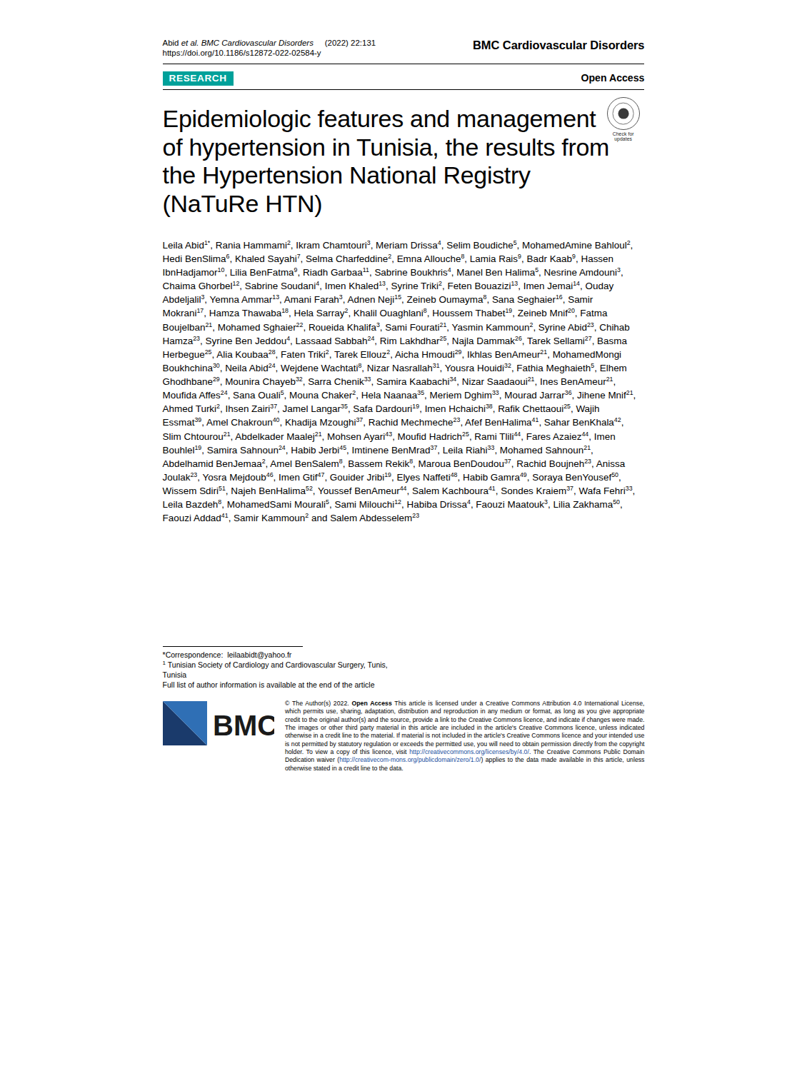Abid et al. BMC Cardiovascular Disorders (2022) 22:131
https://doi.org/10.1186/s12872-022-02584-y
BMC Cardiovascular Disorders
RESEARCH
Open Access
Check for
updates
Epidemiologic features and management of hypertension in Tunisia, the results from the Hypertension National Registry (NaTuRe HTN)
Leila Abid1*, Rania Hammami2, Ikram Chamtouri3, Meriam Drissa4, Selim Boudiche5, MohamedAmine Bahloul2, Hedi BenSlima6, Khaled Sayahi7, Selma Charfeddine2, Emna Allouche8, Lamia Rais9, Badr Kaab9, Hassen IbnHadjamor10, Lilia BenFatma9, Riadh Garbaa11, Sabrine Boukhris4, Manel Ben Halima5, Nesrine Amdouni3, Chaima Ghorbel12, Sabrine Soudani4, Imen Khaled13, Syrine Triki2, Feten Bouazizi13, Imen Jemai14, Ouday Abdeljalil3, Yemna Ammar13, Amani Farah3, Adnen Neji15, Zeineb Oumayma8, Sana Seghaier16, Samir Mokrani17, Hamza Thawaba18, Hela Sarray2, Khalil Ouaghlani8, Houssem Thabet19, Zeineb Mnif20, Fatma Boujelban21, Mohamed Sghaier22, Roueida Khalifa3, Sami Fourati21, Yasmin Kammoun2, Syrine Abid23, Chihab Hamza23, Syrine Ben Jeddou4, Lassaad Sabbah24, Rim Lakhdhar25, Najla Dammak26, Tarek Sellami27, Basma Herbegue25, Alia Koubaa28, Faten Triki2, Tarek Ellouz2, Aicha Hmoudi29, Ikhlas BenAmeur21, MohamedMongi Boukhchina30, Neila Abid24, Wejdene Wachtati8, Nizar Nasrallah31, Yousra Houidi32, Fathia Meghaieth5, Elhem Ghodhbane29, Mounira Chayeb32, Sarra Chenik33, Samira Kaabachi34, Nizar Saadaoui21, Ines BenAmeur21, Moufida Affes24, Sana Ouali5, Mouna Chaker2, Hela Naanaa35, Meriem Dghim33, Mourad Jarrar36, Jihene Mnif21, Ahmed Turki2, Ihsen Zairi37, Jamel Langar35, Safa Dardouri19, Imen Hchaichi38, Rafik Chettaoui25, Wajih Essmat39, Amel Chakroun40, Khadija Mzoughi37, Rachid Mechmeche23, Afef BenHalima41, Sahar BenKhala42, Slim Chtourou21, Abdelkader Maalej21, Mohsen Ayari43, Moufid Hadrich25, Rami Tlili44, Fares Azaiez44, Imen Bouhlel19, Samira Sahnoun24, Habib Jerbi45, Imtinene BenMrad37, Leila Riahi33, Mohamed Sahnoun21, Abdelhamid BenJemaa2, Amel BenSalem8, Bassem Rekik8, Maroua BenDoudou37, Rachid Boujneh23, Anissa Joulak23, Yosra Mejdoub46, Imen Gtif47, Gouider Jribi19, Elyes Naffeti48, Habib Gamra49, Soraya BenYousef50, Wissem Sdiri51, Najeh BenHalima52, Youssef BenAmeur44, Salem Kachboura41, Sondes Kraiem37, Wafa Fehri33, Leila Bazdeh8, MohamedSami Mourali5, Sami Milouchi12, Habiba Drissa4, Faouzi Maatouk3, Lilia Zakhama50, Faouzi Addad41, Samir Kammoun2 and Salem Abdesselem23
*Correspondence: leilaabidt@yahoo.fr
1 Tunisian Society of Cardiology and Cardiovascular Surgery, Tunis, Tunisia
Full list of author information is available at the end of the article
BMC
© The Author(s) 2022. Open Access This article is licensed under a Creative Commons Attribution 4.0 International License, which permits use, sharing, adaptation, distribution and reproduction in any medium or format, as long as you give appropriate credit to the original author(s) and the source, provide a link to the Creative Commons licence, and indicate if changes were made. The images or other third party material in this article are included in the article's Creative Commons licence, unless indicated otherwise in a credit line to the material. If material is not included in the article's Creative Commons licence and your intended use is not permitted by statutory regulation or exceeds the permitted use, you will need to obtain permission directly from the copyright holder. To view a copy of this licence, visit http://creativecommons.org/licenses/by/4.0/. The Creative Commons Public Domain Dedication waiver (http://creativecom-mons.org/publicdomain/zero/1.0/) applies to the data made available in this article, unless otherwise stated in a credit line to the data.